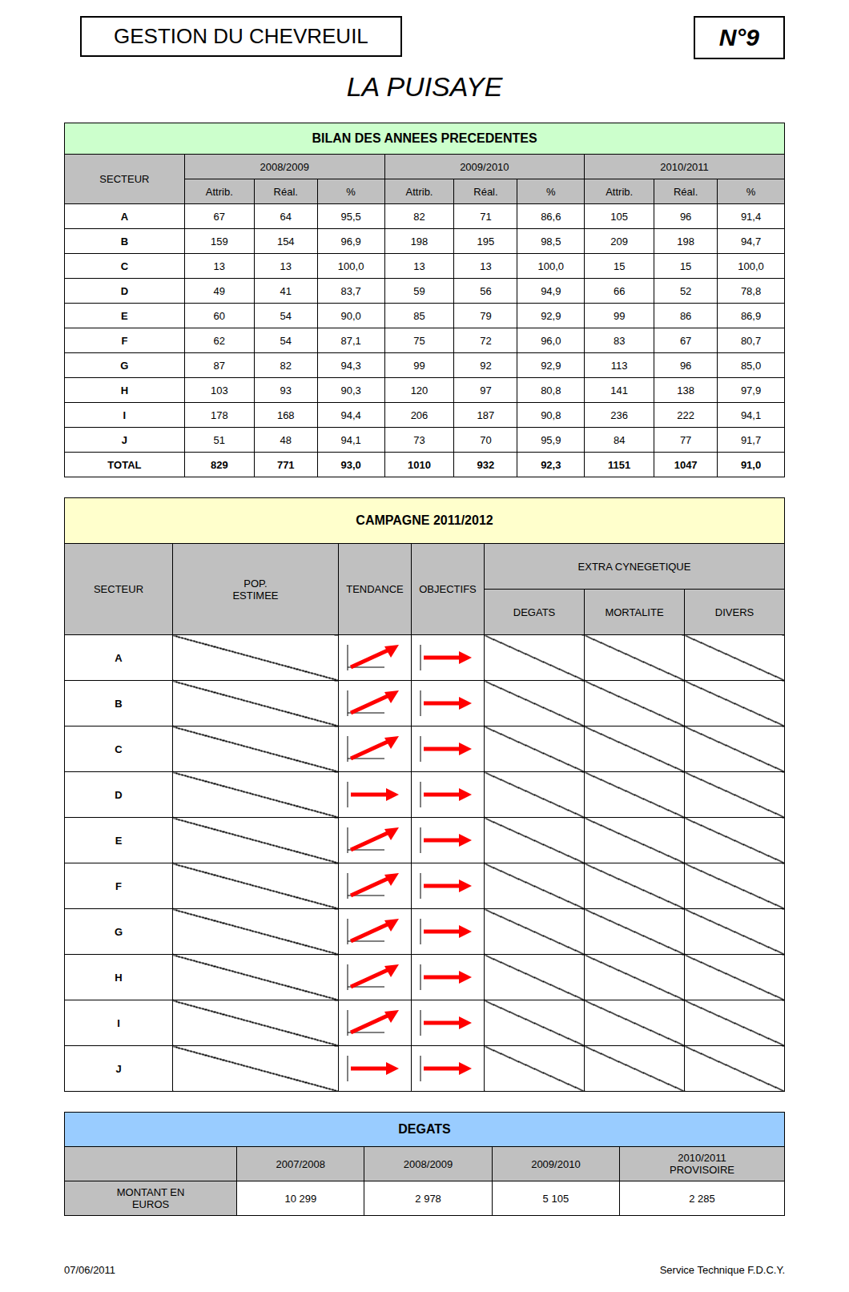GESTION DU CHEVREUIL
N°9
LA PUISAYE
| BILAN DES ANNEES PRECEDENTES |
| SECTEUR | 2008/2009 | 2009/2010 | 2010/2011 |
| Attrib. | Réal. | % | Attrib. | Réal. | % | Attrib. | Réal. | % |
| A | 67 | 64 | 95,5 | 82 | 71 | 86,6 | 105 | 96 | 91,4 |
| B | 159 | 154 | 96,9 | 198 | 195 | 98,5 | 209 | 198 | 94,7 |
| C | 13 | 13 | 100,0 | 13 | 13 | 100,0 | 15 | 15 | 100,0 |
| D | 49 | 41 | 83,7 | 59 | 56 | 94,9 | 66 | 52 | 78,8 |
| E | 60 | 54 | 90,0 | 85 | 79 | 92,9 | 99 | 86 | 86,9 |
| F | 62 | 54 | 87,1 | 75 | 72 | 96,0 | 83 | 67 | 80,7 |
| G | 87 | 82 | 94,3 | 99 | 92 | 92,9 | 113 | 96 | 85,0 |
| H | 103 | 93 | 90,3 | 120 | 97 | 80,8 | 141 | 138 | 97,9 |
| I | 178 | 168 | 94,4 | 206 | 187 | 90,8 | 236 | 222 | 94,1 |
| J | 51 | 48 | 94,1 | 73 | 70 | 95,9 | 84 | 77 | 91,7 |
| TOTAL | 829 | 771 | 93,0 | 1010 | 932 | 92,3 | 1151 | 1047 | 91,0 |
| CAMPAGNE 2011/2012 |
| SECTEUR | POP. ESTIMEE | TENDANCE | OBJECTIFS | EXTRA CYNEGETIQUE |
| DEGATS | MORTALITE | DIVERS |
| A | | | | | | |
| B | | | | | | |
| C | | | | | | |
| D | | | | | | |
| E | | | | | | |
| F | | | | | | |
| G | | | | | | |
| H | | | | | | |
| I | | | | | | |
| J | | | | | | |
| DEGATS |
| | 2007/2008 | 2008/2009 | 2009/2010 | 2010/2011 PROVISOIRE |
| MONTANT EN EUROS | 10 299 | 2 978 | 5 105 | 2 285 |
07/06/2011
Service Technique F.D.C.Y.